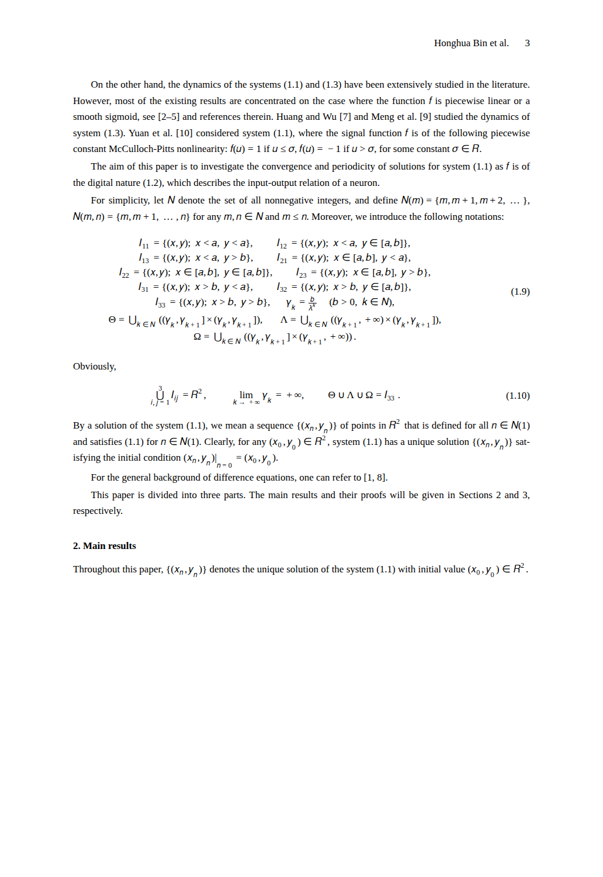Honghua Bin et al. 3
On the other hand, the dynamics of the systems (1.1) and (1.3) have been extensively studied in the literature. However, most of the existing results are concentrated on the case where the function f is piecewise linear or a smooth sigmoid, see [2–5] and references therein. Huang and Wu [7] and Meng et al. [9] studied the dynamics of system (1.3). Yuan et al. [10] considered system (1.1), where the signal function f is of the following piecewise constant McCulloch-Pitts nonlinearity: f(u)=1 if u≤σ, f(u)=−1 if u>σ, for some constant σ∈R.
The aim of this paper is to investigate the convergence and periodicity of solutions for system (1.1) as f is of the digital nature (1.2), which describes the input-output relation of a neuron.
For simplicity, let N denote the set of all nonnegative integers, and define N(m)={m,m+1,m+2,…}, N(m,n)={m,m+1,…,n} for any m,n∈N and m≤n. Moreover, we introduce the following notations:
I11= {(x,y);x<a,y<a} , I12= {(x,y);x<a,y∈[a,b]} , I13= {(x,y);x<a,y>b} , I21= {(x,y);x∈[a,b],y<a} , I22= {(x,y);x∈[a,b],y∈[a,b]} , I23= {(x,y);x∈[a,b],y>b} , I31= {(x,y);x>b,y<a} , I32= {(x,y);x>b,y∈[a,b]} , I33= {(x,y);x>b,y>b} , γk= bλk (b>0,k∈N) , Θ= ⋃k∈N ((γk,γk+1]×(γk,γk+1]) , Λ= ⋃k∈N ((γk+1,+∞)×(γk,γk+1]) , Ω= ⋃k∈N ((γk,γk+1]×(γk+1,+∞)) .
(1.9)
Obviously,
⋃i,j=13 Iij = R2 , limk→+∞ γk =+∞ , Θ∪Λ∪Ω = I33 .
(1.10)
By a solution of the system (1.1), we mean a sequence {(xn,yn)} of points in R2 that is defined for all n∈N(1) and satisfies (1.1) for n∈N(1). Clearly, for any (x0,y0)∈R2, system (1.1) has a unique solution {(xn,yn)} satisfying the initial condition (xn,yn)|n=0 = (x0,y0).
For the general background of difference equations, one can refer to [1, 8].
This paper is divided into three parts. The main results and their proofs will be given in Sections 2 and 3, respectively.
2. Main results
Throughout this paper, {(xn,yn)} denotes the unique solution of the system (1.1) with initial value (x0,y0)∈R2.